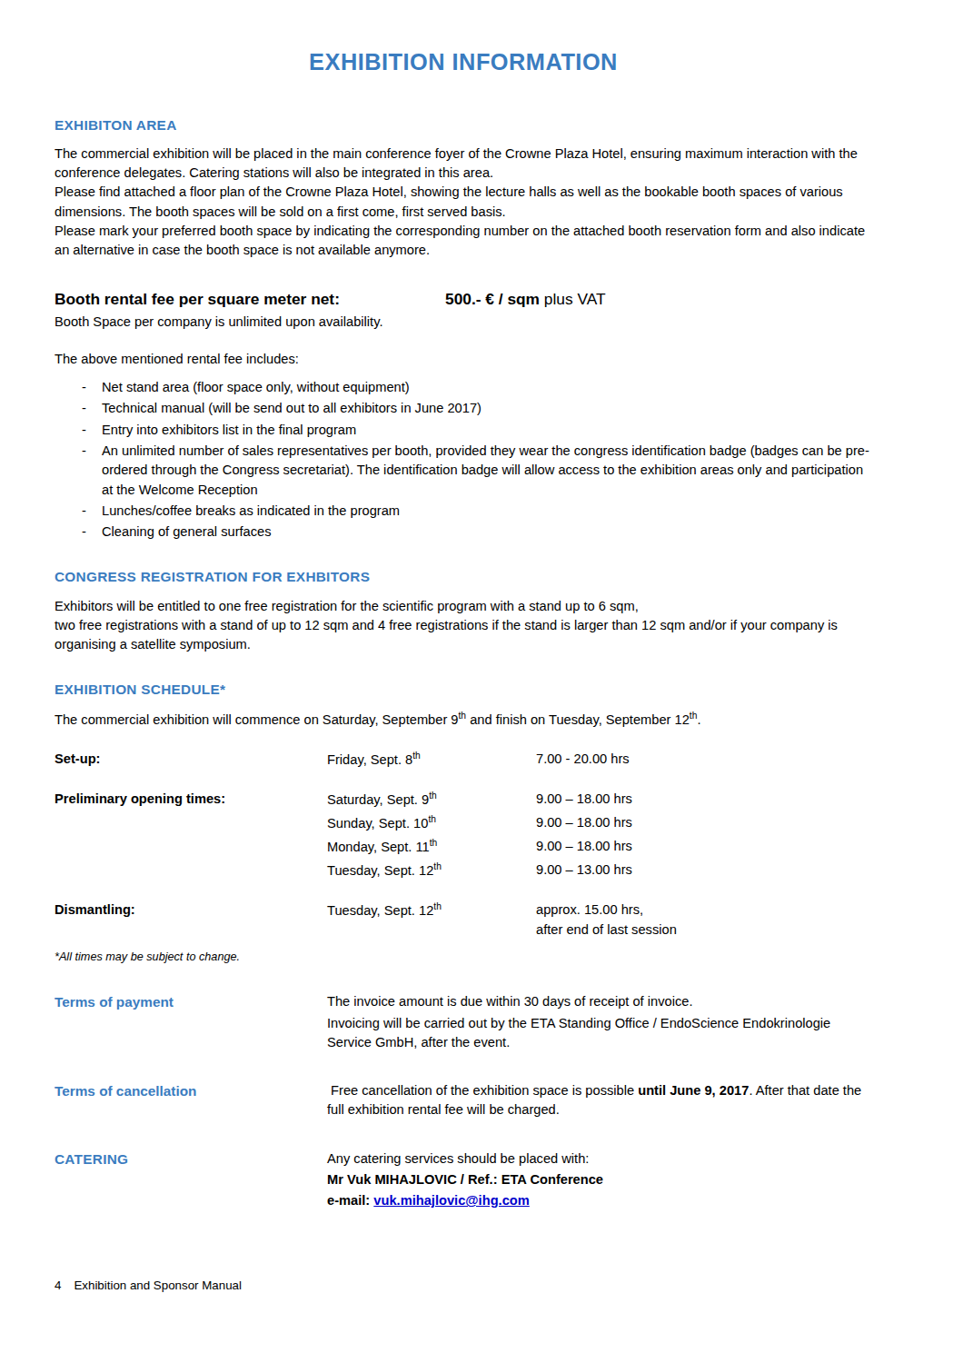EXHIBITION INFORMATION
EXHIBITON AREA
The commercial exhibition will be placed in the main conference foyer of the Crowne Plaza Hotel, ensuring maximum interaction with the conference delegates. Catering stations will also be integrated in this area.
Please find attached a floor plan of the Crowne Plaza Hotel, showing the lecture halls as well as the bookable booth spaces of various dimensions. The booth spaces will be sold on a first come, first served basis.
Please mark your preferred booth space by indicating the corresponding number on the attached booth reservation form and also indicate an alternative in case the booth space is not available anymore.
Booth rental fee per square meter net: 500.- € / sqm plus VAT
Booth Space per company is unlimited upon availability.
The above mentioned rental fee includes:
Net stand area (floor space only, without equipment)
Technical manual (will be send out to all exhibitors in June 2017)
Entry into exhibitors list in the final program
An unlimited number of sales representatives per booth, provided they wear the congress identification badge (badges can be pre-ordered through the Congress secretariat). The identification badge will allow access to the exhibition areas only and participation at the Welcome Reception
Lunches/coffee breaks as indicated in the program
Cleaning of general surfaces
CONGRESS REGISTRATION FOR EXHBITORS
Exhibitors will be entitled to one free registration for the scientific program with a stand up to 6 sqm,
two free registrations with a stand of up to 12 sqm and 4 free registrations if the stand is larger than 12 sqm and/or if your company is organising a satellite symposium.
EXHIBITION SCHEDULE*
The commercial exhibition will commence on Saturday, September 9th and finish on Tuesday, September 12th.
| Set-up: | Friday, Sept. 8 th | 7.00 - 20.00 hrs |
| Preliminary opening times: | Saturday, Sept. 9 th | 9.00 – 18.00 hrs |
| | Sunday, Sept. 10 th | 9.00 – 18.00 hrs |
| | Monday, Sept. 11 th | 9.00 – 18.00 hrs |
| | Tuesday, Sept. 12 th | 9.00 – 13.00 hrs |
| Dismantling: | Tuesday, Sept. 12 th | approx. 15.00 hrs, after end of last session |
*All times may be subject to change.
Terms of payment
The invoice amount is due within 30 days of receipt of invoice.
Invoicing will be carried out by the ETA Standing Office / EndoScience Endokrinologie Service GmbH, after the event.
Terms of cancellation
Free cancellation of the exhibition space is possible until June 9, 2017. After that date the full exhibition rental fee will be charged.
CATERING
Any catering services should be placed with:
Mr Vuk MIHAJLOVIC / Ref.: ETA Conference
e-mail: vuk.mihajlovic@ihg.com
4 Exhibition and Sponsor Manual